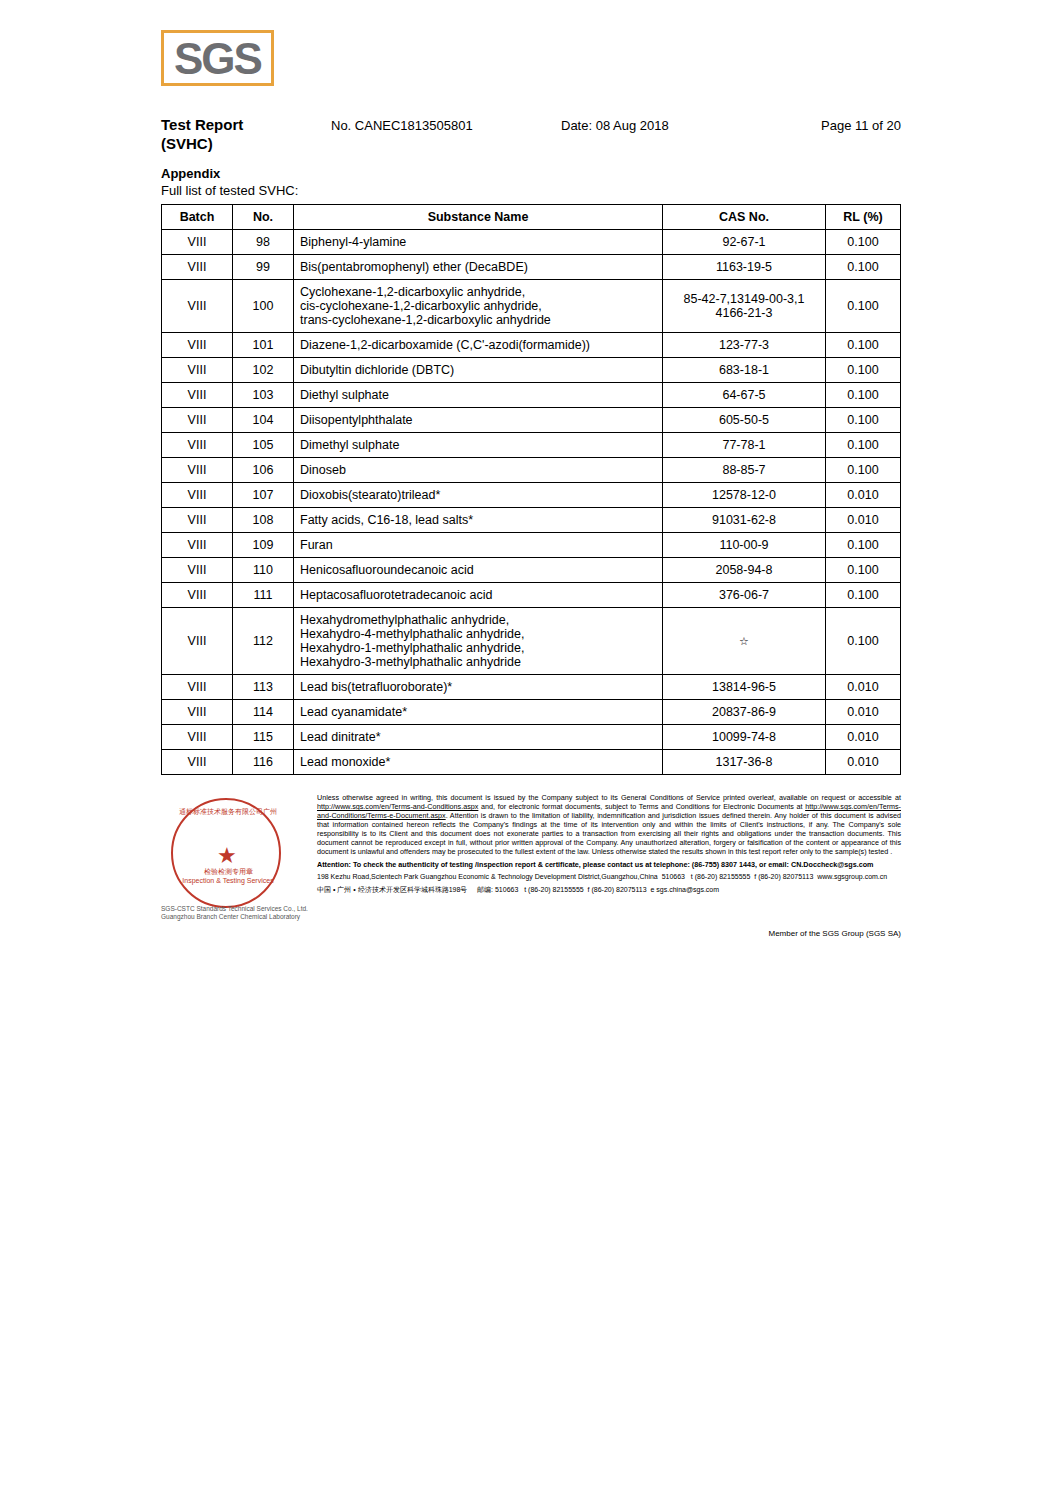SGS
Test Report
No. CANEC1813505801
Date: 08 Aug 2018
Page 11 of 20
(SVHC)
Appendix
Full list of tested SVHC:
| Batch | No. | Substance Name | CAS No. | RL (%) |
| --- | --- | --- | --- | --- |
| VIII | 98 | Biphenyl-4-ylamine | 92-67-1 | 0.100 |
| VIII | 99 | Bis(pentabromophenyl) ether (DecaBDE) | 1163-19-5 | 0.100 |
| VIII | 100 | Cyclohexane-1,2-dicarboxylic anhydride, cis-cyclohexane-1,2-dicarboxylic anhydride, trans-cyclohexane-1,2-dicarboxylic anhydride | 85-42-7,13149-00-3,1 4166-21-3 | 0.100 |
| VIII | 101 | Diazene-1,2-dicarboxamide (C,C'-azodi(formamide)) | 123-77-3 | 0.100 |
| VIII | 102 | Dibutyltin dichloride (DBTC) | 683-18-1 | 0.100 |
| VIII | 103 | Diethyl sulphate | 64-67-5 | 0.100 |
| VIII | 104 | Diisopentylphthalate | 605-50-5 | 0.100 |
| VIII | 105 | Dimethyl sulphate | 77-78-1 | 0.100 |
| VIII | 106 | Dinoseb | 88-85-7 | 0.100 |
| VIII | 107 | Dioxobis(stearato)trilead* | 12578-12-0 | 0.010 |
| VIII | 108 | Fatty acids, C16-18, lead salts* | 91031-62-8 | 0.010 |
| VIII | 109 | Furan | 110-00-9 | 0.100 |
| VIII | 110 | Henicosafluoroundecanoic acid | 2058-94-8 | 0.100 |
| VIII | 111 | Heptacosafluorotetradecanoic acid | 376-06-7 | 0.100 |
| VIII | 112 | Hexahydromethylphathalic anhydride, Hexahydro-4-methylphathalic anhydride, Hexahydro-1-methylphathalic anhydride, Hexahydro-3-methylphathalic anhydride | ☆ | 0.100 |
| VIII | 113 | Lead bis(tetrafluoroborate)* | 13814-96-5 | 0.010 |
| VIII | 114 | Lead cyanamidate* | 20837-86-9 | 0.010 |
| VIII | 115 | Lead dinitrate* | 10099-74-8 | 0.010 |
| VIII | 116 | Lead monoxide* | 1317-36-8 | 0.010 |
通标标准技术服务有限公司广州
★
检验检测专用章
Inspection & Testing Services
SGS-CSTC Standards Technical Services Co., Ltd.
Guangzhou Branch Center Chemical Laboratory
Unless otherwise agreed in writing, this document is issued by the Company subject to its General Conditions of Service printed overleaf, available on request or accessible at http://www.sgs.com/en/Terms-and-Conditions.aspx and, for electronic format documents, subject to Terms and Conditions for Electronic Documents at http://www.sgs.com/en/Terms-and-Conditions/Terms-e-Document.aspx. Attention is drawn to the limitation of liability, indemnification and jurisdiction issues defined therein. Any holder of this document is advised that information contained hereon reflects the Company's findings at the time of its intervention only and within the limits of Client's instructions, if any. The Company's sole responsibility is to its Client and this document does not exonerate parties to a transaction from exercising all their rights and obligations under the transaction documents. This document cannot be reproduced except in full, without prior written approval of the Company. Any unauthorized alteration, forgery or falsification of the content or appearance of this document is unlawful and offenders may be prosecuted to the fullest extent of the law. Unless otherwise stated the results shown in this test report refer only to the sample(s) tested .
Attention: To check the authenticity of testing /inspection report & certificate, please contact us at telephone: (86-755) 8307 1443, or email: CN.Doccheck@sgs.com
198 Kezhu Road,Scientech Park Guangzhou Economic & Technology Development District,Guangzhou,China 510663 t (86-20) 82155555 f (86-20) 82075113 www.sgsgroup.com.cn
中国 • 广州 • 经济技术开发区科学城科珠路198号 邮编: 510663 t (86-20) 82155555 f (86-20) 82075113 e sgs.china@sgs.com
Member of the SGS Group (SGS SA)